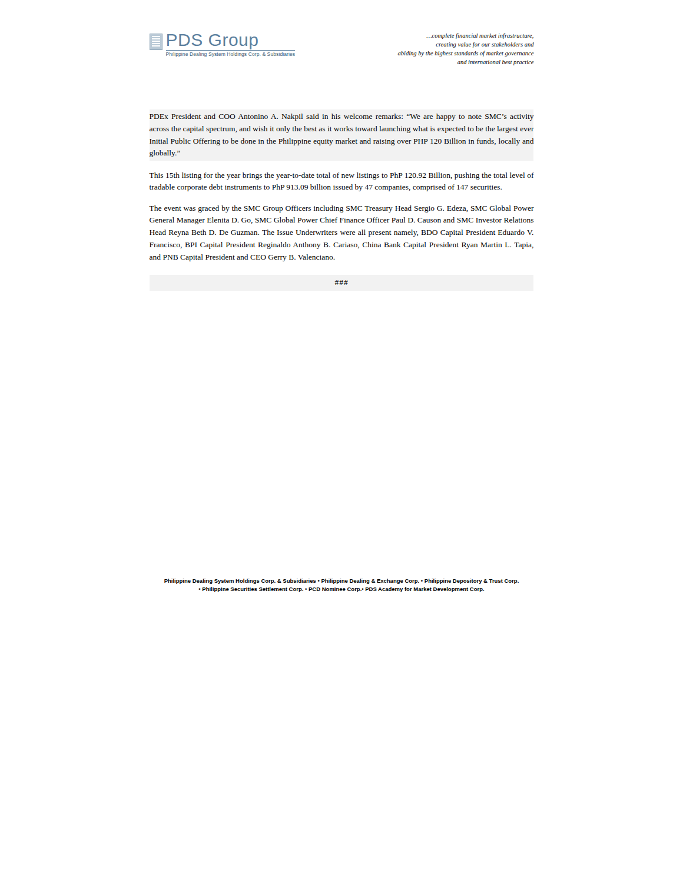PDS Group
Philippine Dealing System Holdings Corp. & Subsidiaries
…complete financial market infrastructure,
creating value for our stakeholders and
abiding by the highest standards of market governance
and international best practice
PDEx President and COO Antonino A. Nakpil said in his welcome remarks: “We are happy to note SMC’s activity across the capital spectrum, and wish it only the best as it works toward launching what is expected to be the largest ever Initial Public Offering to be done in the Philippine equity market and raising over PHP 120 Billion in funds, locally and globally.”
This 15th listing for the year brings the year-to-date total of new listings to PhP 120.92 Billion, pushing the total level of tradable corporate debt instruments to PhP 913.09 billion issued by 47 companies, comprised of 147 securities.
The event was graced by the SMC Group Officers including SMC Treasury Head Sergio G. Edeza, SMC Global Power General Manager Elenita D. Go, SMC Global Power Chief Finance Officer Paul D. Causon and SMC Investor Relations Head Reyna Beth D. De Guzman. The Issue Underwriters were all present namely, BDO Capital President Eduardo V. Francisco, BPI Capital President Reginaldo Anthony B. Cariaso, China Bank Capital President Ryan Martin L. Tapia, and PNB Capital President and CEO Gerry B. Valenciano.
###
Philippine Dealing System Holdings Corp. & Subsidiaries • Philippine Dealing & Exchange Corp. • Philippine Depository & Trust Corp.
• Philippine Securities Settlement Corp. • PCD Nominee Corp.• PDS Academy for Market Development Corp.